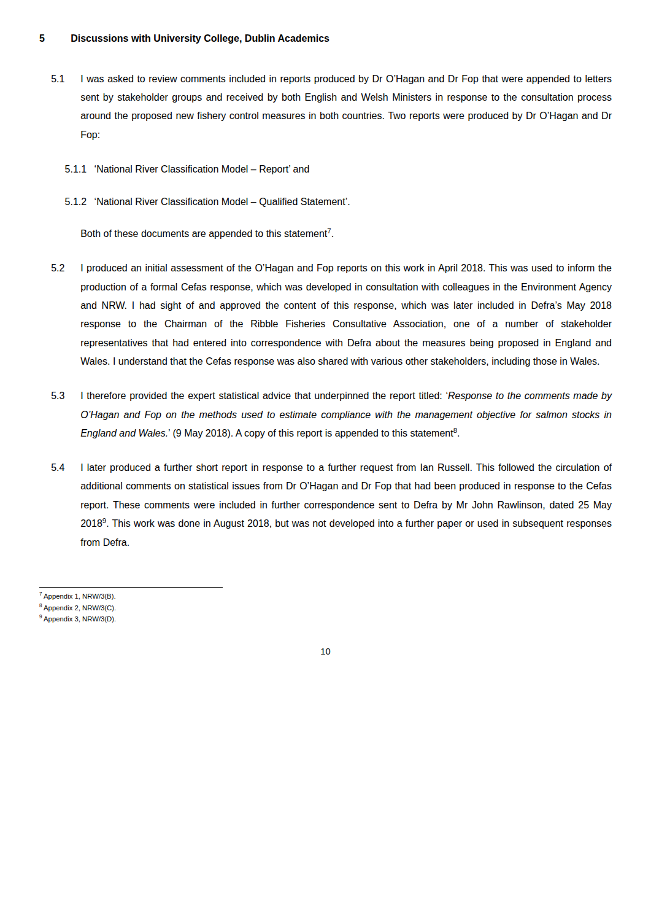5 Discussions with University College, Dublin Academics
5.1
I was asked to review comments included in reports produced by Dr O’Hagan and Dr Fop that were appended to letters sent by stakeholder groups and received by both English and Welsh Ministers in response to the consultation process around the proposed new fishery control measures in both countries. Two reports were produced by Dr O’Hagan and Dr Fop:
5.1.1
‘National River Classification Model – Report’ and
5.1.2
‘National River Classification Model – Qualified Statement’.
Both of these documents are appended to this statement7.
5.2
I produced an initial assessment of the O’Hagan and Fop reports on this work in April 2018. This was used to inform the production of a formal Cefas response, which was developed in consultation with colleagues in the Environment Agency and NRW. I had sight of and approved the content of this response, which was later included in Defra’s May 2018 response to the Chairman of the Ribble Fisheries Consultative Association, one of a number of stakeholder representatives that had entered into correspondence with Defra about the measures being proposed in England and Wales. I understand that the Cefas response was also shared with various other stakeholders, including those in Wales.
5.3
I therefore provided the expert statistical advice that underpinned the report titled: ‘Response to the comments made by O’Hagan and Fop on the methods used to estimate compliance with the management objective for salmon stocks in England and Wales.’ (9 May 2018). A copy of this report is appended to this statement8.
5.4
I later produced a further short report in response to a further request from Ian Russell. This followed the circulation of additional comments on statistical issues from Dr O’Hagan and Dr Fop that had been produced in response to the Cefas report. These comments were included in further correspondence sent to Defra by Mr John Rawlinson, dated 25 May 20189. This work was done in August 2018, but was not developed into a further paper or used in subsequent responses from Defra.
7 Appendix 1, NRW/3(B).
8 Appendix 2, NRW/3(C).
9 Appendix 3, NRW/3(D).
10